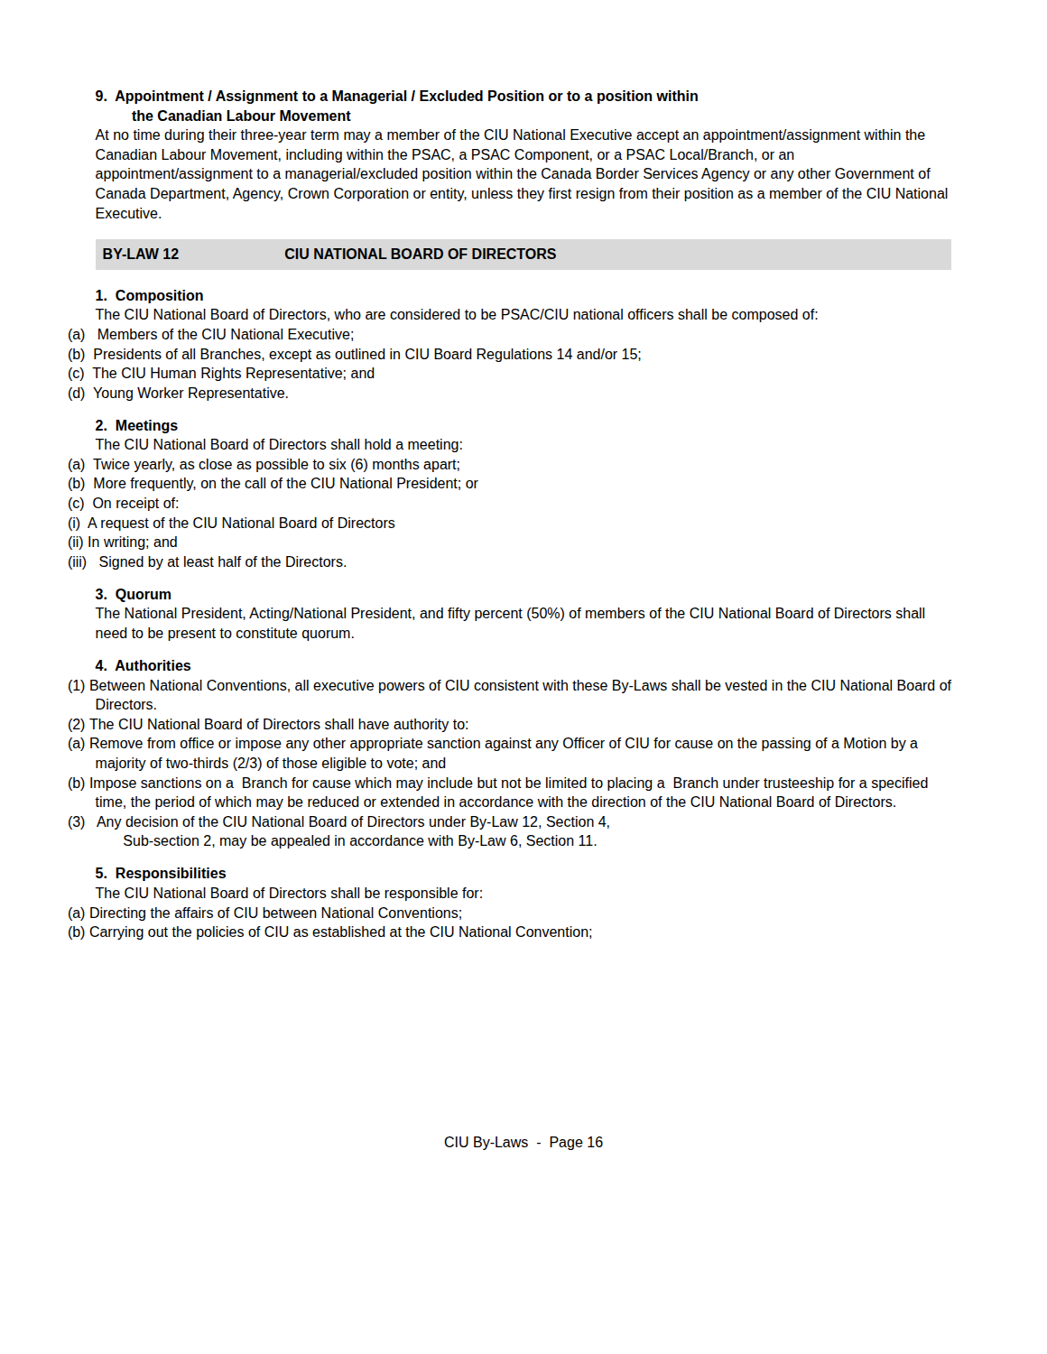9. Appointment / Assignment to a Managerial / Excluded Position or to a position within
the Canadian Labour Movement
At no time during their three-year term may a member of the CIU National Executive accept an appointment/assignment within the Canadian Labour Movement, including within the PSAC, a PSAC Component, or a PSAC Local/Branch, or an appointment/assignment to a managerial/excluded position within the Canada Border Services Agency or any other Government of Canada Department, Agency, Crown Corporation or entity, unless they first resign from their position as a member of the CIU National Executive.
BY-LAW 12 CIU NATIONAL BOARD OF DIRECTORS
1. Composition
The CIU National Board of Directors, who are considered to be PSAC/CIU national officers shall be composed of:
(a) Members of the CIU National Executive;
(b) Presidents of all Branches, except as outlined in CIU Board Regulations 14 and/or 15;
(c) The CIU Human Rights Representative; and
(d) Young Worker Representative.
2. Meetings
The CIU National Board of Directors shall hold a meeting:
(a) Twice yearly, as close as possible to six (6) months apart;
(b) More frequently, on the call of the CIU National President; or
(c) On receipt of:
(i) A request of the CIU National Board of Directors
(ii) In writing; and
(iii) Signed by at least half of the Directors.
3. Quorum
The National President, Acting/National President, and fifty percent (50%) of members of the CIU National Board of Directors shall need to be present to constitute quorum.
4. Authorities
(1) Between National Conventions, all executive powers of CIU consistent with these By-Laws shall be vested in the CIU National Board of Directors.
(2) The CIU National Board of Directors shall have authority to:
(a) Remove from office or impose any other appropriate sanction against any Officer of CIU for cause on the passing of a Motion by a majority of two-thirds (2/3) of those eligible to vote; and
(b) Impose sanctions on a Branch for cause which may include but not be limited to placing a Branch under trusteeship for a specified time, the period of which may be reduced or extended in accordance with the direction of the CIU National Board of Directors.
(3) Any decision of the CIU National Board of Directors under By-Law 12, Section 4,
Sub-section 2, may be appealed in accordance with By-Law 6, Section 11.
5. Responsibilities
The CIU National Board of Directors shall be responsible for:
(a) Directing the affairs of CIU between National Conventions;
(b) Carrying out the policies of CIU as established at the CIU National Convention;
CIU By-Laws - Page 16